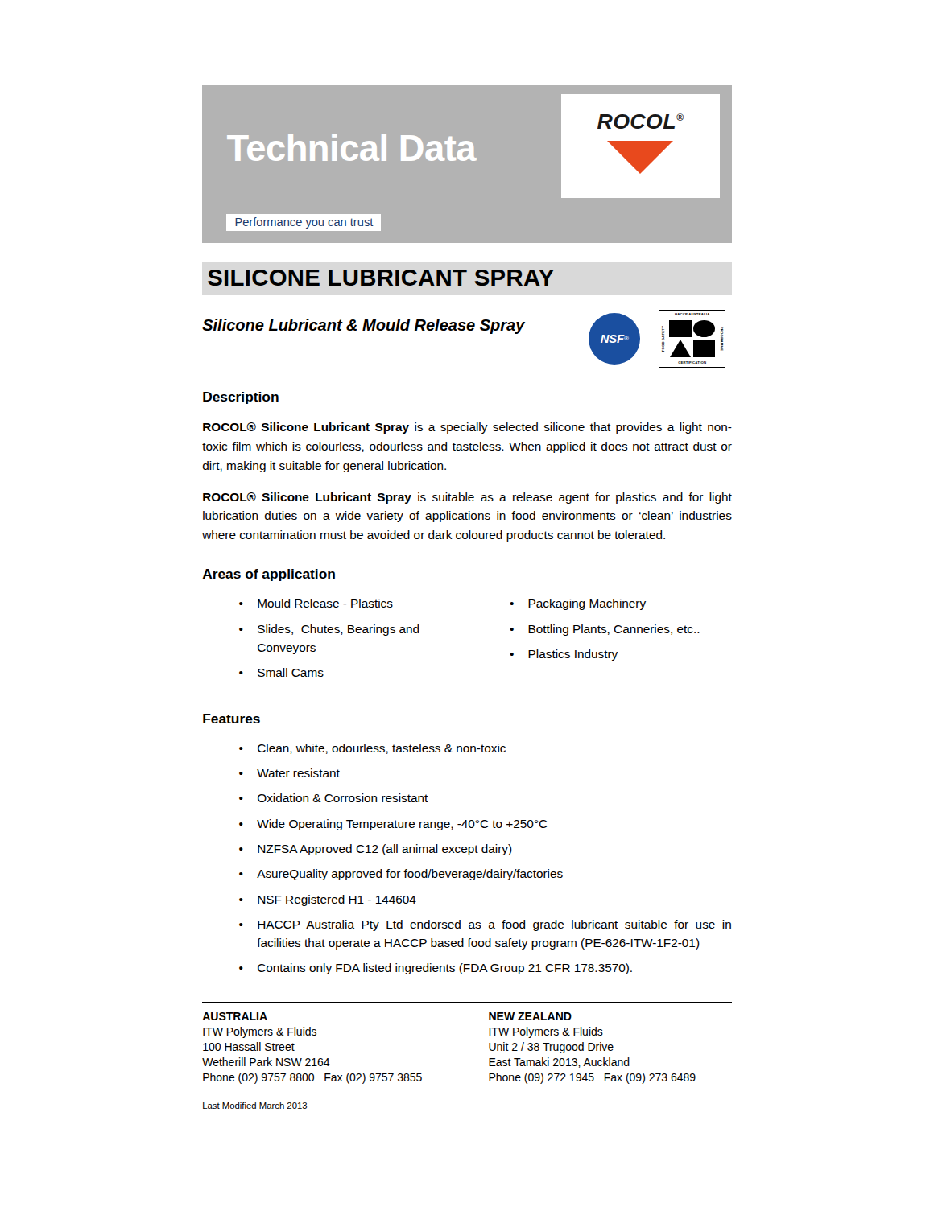Technical Data
Performance you can trust
ROCOL®
SILICONE LUBRICANT SPRAY
Silicone Lubricant & Mould Release Spray
NSF®
HACCP AUSTRALIA FOOD SAFETY PROGRAMME CERTIFICATION
Description
ROCOL® Silicone Lubricant Spray is a specially selected silicone that provides a light non-toxic film which is colourless, odourless and tasteless. When applied it does not attract dust or dirt, making it suitable for general lubrication.
ROCOL® Silicone Lubricant Spray is suitable as a release agent for plastics and for light lubrication duties on a wide variety of applications in food environments or ‘clean’ industries where contamination must be avoided or dark coloured products cannot be tolerated.
Areas of application
Mould Release - Plastics
Slides, Chutes, Bearings and Conveyors
Small Cams
Packaging Machinery
Bottling Plants, Canneries, etc..
Plastics Industry
Features
Clean, white, odourless, tasteless & non-toxic
Water resistant
Oxidation & Corrosion resistant
Wide Operating Temperature range, -40°C to +250°C
NZFSA Approved C12 (all animal except dairy)
AsureQuality approved for food/beverage/dairy/factories
NSF Registered H1 - 144604
HACCP Australia Pty Ltd endorsed as a food grade lubricant suitable for use in facilities that operate a HACCP based food safety program (PE-626-ITW-1F2-01)
Contains only FDA listed ingredients (FDA Group 21 CFR 178.3570).
AUSTRALIA
ITW Polymers & Fluids
100 Hassall Street
Wetherill Park NSW 2164
Phone (02) 9757 8800 Fax (02) 9757 3855
NEW ZEALAND
ITW Polymers & Fluids
Unit 2 / 38 Trugood Drive
East Tamaki 2013, Auckland
Phone (09) 272 1945 Fax (09) 273 6489
Last Modified March 2013